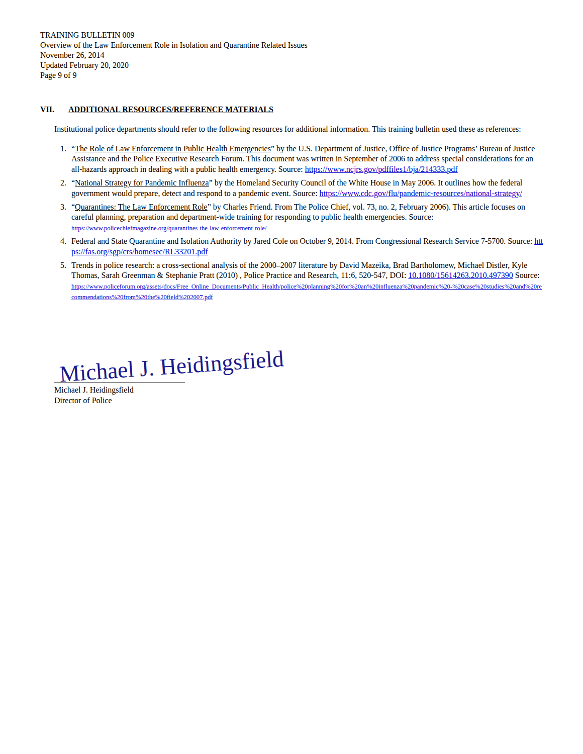TRAINING BULLETIN 009
Overview of the Law Enforcement Role in Isolation and Quarantine Related Issues
November 26, 2014
Updated February 20, 2020
Page 9 of 9
VII. Additional Resources/Reference Materials
Institutional police departments should refer to the following resources for additional information. This training bulletin used these as references:
“The Role of Law Enforcement in Public Health Emergencies” by the U.S. Department of Justice, Office of Justice Programs’ Bureau of Justice Assistance and the Police Executive Research Forum. This document was written in September of 2006 to address special considerations for an all-hazards approach in dealing with a public health emergency. Source: https://www.ncjrs.gov/pdffiles1/bja/214333.pdf
“National Strategy for Pandemic Influenza” by the Homeland Security Council of the White House in May 2006. It outlines how the federal government would prepare, detect and respond to a pandemic event. Source: https://www.cdc.gov/flu/pandemic-resources/national-strategy/
“Quarantines: The Law Enforcement Role” by Charles Friend. From The Police Chief, vol. 73, no. 2, February 2006). This article focuses on careful planning, preparation and department-wide training for responding to public health emergencies. Source:
https://www.policechiefmagazine.org/quarantines-the-law-enforcement-role/
Federal and State Quarantine and Isolation Authority by Jared Cole on October 9, 2014. From Congressional Research Service 7-5700. Source: https://fas.org/sgp/crs/homesec/RL33201.pdf
Trends in police research: a cross-sectional analysis of the 2000–2007 literature by David Mazeika, Brad Bartholomew, Michael Distler, Kyle Thomas, Sarah Greenman & Stephanie Pratt (2010) , Police Practice and Research, 11:6, 520-547, DOI: 10.1080/15614263.2010.497390 Source:
https://www.policeforum.org/assets/docs/Free_Online_Documents/Public_Health/police%20planning%20for%20an%20influenza%20pandemic%20-%20case%20studies%20and%20recommendations%20from%20the%20field%202007.pdf
Michael J. Heidingsfield
Michael J. Heidingsfield
Director of Police